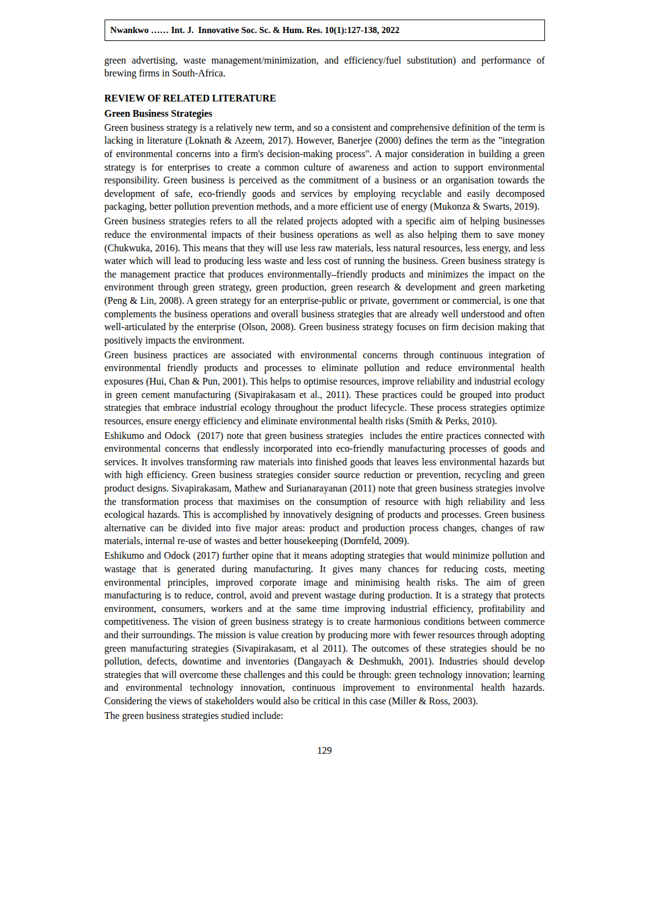Nwankwo …… Int. J. Innovative Soc. Sc. & Hum. Res. 10(1):127-138, 2022
green advertising, waste management/minimization, and efficiency/fuel substitution) and performance of brewing firms in South-Africa.
REVIEW OF RELATED LITERATURE
Green Business Strategies
Green business strategy is a relatively new term, and so a consistent and comprehensive definition of the term is lacking in literature (Loknath & Azeem, 2017). However, Banerjee (2000) defines the term as the "integration of environmental concerns into a firm's decision-making process". A major consideration in building a green strategy is for enterprises to create a common culture of awareness and action to support environmental responsibility. Green business is perceived as the commitment of a business or an organisation towards the development of safe, eco-friendly goods and services by employing recyclable and easily decomposed packaging, better pollution prevention methods, and a more efficient use of energy (Mukonza & Swarts, 2019).
Green business strategies refers to all the related projects adopted with a specific aim of helping businesses reduce the environmental impacts of their business operations as well as also helping them to save money (Chukwuka, 2016). This means that they will use less raw materials, less natural resources, less energy, and less water which will lead to producing less waste and less cost of running the business. Green business strategy is the management practice that produces environmentally–friendly products and minimizes the impact on the environment through green strategy, green production, green research & development and green marketing (Peng & Lin, 2008). A green strategy for an enterprise-public or private, government or commercial, is one that complements the business operations and overall business strategies that are already well understood and often well-articulated by the enterprise (Olson, 2008). Green business strategy focuses on firm decision making that positively impacts the environment.
Green business practices are associated with environmental concerns through continuous integration of environmental friendly products and processes to eliminate pollution and reduce environmental health exposures (Hui, Chan & Pun, 2001). This helps to optimise resources, improve reliability and industrial ecology in green cement manufacturing (Sivapirakasam et al., 2011). These practices could be grouped into product strategies that embrace industrial ecology throughout the product lifecycle. These process strategies optimize resources, ensure energy efficiency and eliminate environmental health risks (Smith & Perks, 2010).
Eshikumo and Odock (2017) note that green business strategies includes the entire practices connected with environmental concerns that endlessly incorporated into eco-friendly manufacturing processes of goods and services. It involves transforming raw materials into finished goods that leaves less environmental hazards but with high efficiency. Green business strategies consider source reduction or prevention, recycling and green product designs. Sivapirakasam, Mathew and Surianarayanan (2011) note that green business strategies involve the transformation process that maximises on the consumption of resource with high reliability and less ecological hazards. This is accomplished by innovatively designing of products and processes. Green business alternative can be divided into five major areas: product and production process changes, changes of raw materials, internal re-use of wastes and better housekeeping (Dornfeld, 2009).
Eshikumo and Odock (2017) further opine that it means adopting strategies that would minimize pollution and wastage that is generated during manufacturing. It gives many chances for reducing costs, meeting environmental principles, improved corporate image and minimising health risks. The aim of green manufacturing is to reduce, control, avoid and prevent wastage during production. It is a strategy that protects environment, consumers, workers and at the same time improving industrial efficiency, profitability and competitiveness. The vision of green business strategy is to create harmonious conditions between commerce and their surroundings. The mission is value creation by producing more with fewer resources through adopting green manufacturing strategies (Sivapirakasam, et al 2011). The outcomes of these strategies should be no pollution, defects, downtime and inventories (Dangayach & Deshmukh, 2001). Industries should develop strategies that will overcome these challenges and this could be through: green technology innovation; learning and environmental technology innovation, continuous improvement to environmental health hazards. Considering the views of stakeholders would also be critical in this case (Miller & Ross, 2003).
The green business strategies studied include:
129